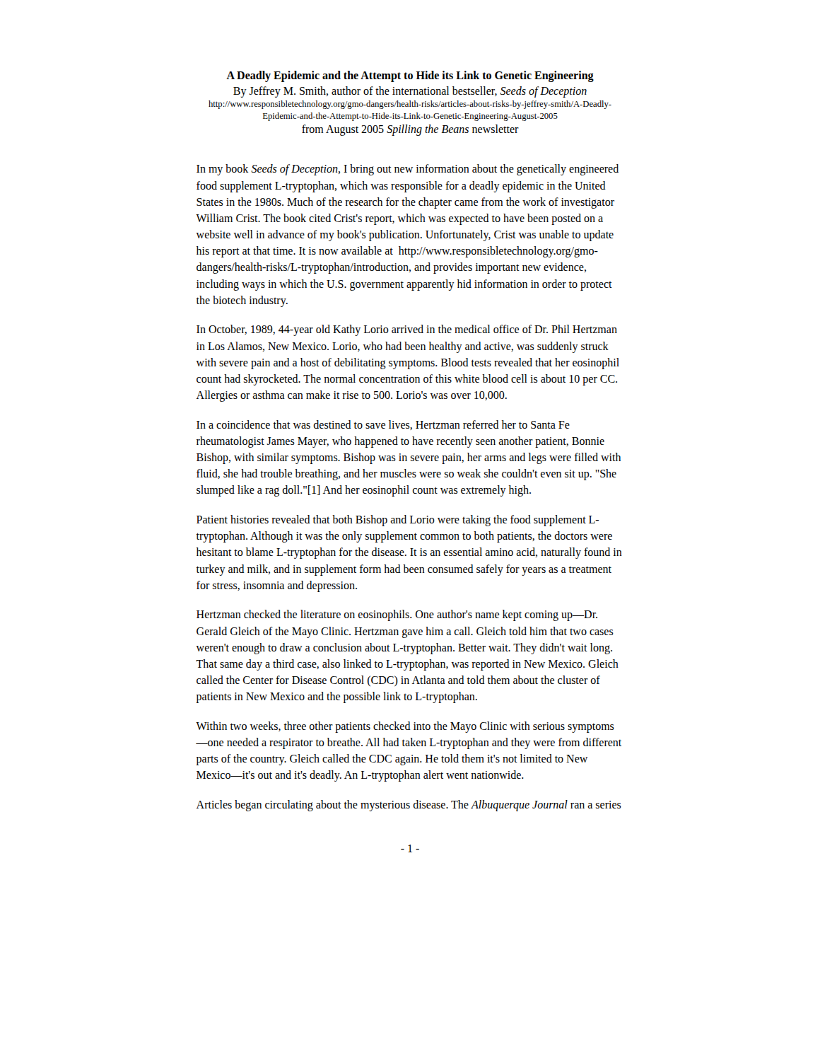A Deadly Epidemic and the Attempt to Hide its Link to Genetic Engineering
By Jeffrey M. Smith, author of the international bestseller, Seeds of Deception
http://www.responsibletechnology.org/gmo-dangers/health-risks/articles-about-risks-by-jeffrey-smith/A-Deadly-Epidemic-and-the-Attempt-to-Hide-its-Link-to-Genetic-Engineering-August-2005
from August 2005 Spilling the Beans newsletter
In my book Seeds of Deception, I bring out new information about the genetically engineered food supplement L-tryptophan, which was responsible for a deadly epidemic in the United States in the 1980s. Much of the research for the chapter came from the work of investigator William Crist. The book cited Crist's report, which was expected to have been posted on a website well in advance of my book's publication. Unfortunately, Crist was unable to update his report at that time. It is now available at http://www.responsibletechnology.org/gmo-dangers/health-risks/L-tryptophan/introduction, and provides important new evidence, including ways in which the U.S. government apparently hid information in order to protect the biotech industry.
In October, 1989, 44-year old Kathy Lorio arrived in the medical office of Dr. Phil Hertzman in Los Alamos, New Mexico. Lorio, who had been healthy and active, was suddenly struck with severe pain and a host of debilitating symptoms. Blood tests revealed that her eosinophil count had skyrocketed. The normal concentration of this white blood cell is about 10 per CC. Allergies or asthma can make it rise to 500. Lorio's was over 10,000.
In a coincidence that was destined to save lives, Hertzman referred her to Santa Fe rheumatologist James Mayer, who happened to have recently seen another patient, Bonnie Bishop, with similar symptoms. Bishop was in severe pain, her arms and legs were filled with fluid, she had trouble breathing, and her muscles were so weak she couldn't even sit up. "She slumped like a rag doll."[1] And her eosinophil count was extremely high.
Patient histories revealed that both Bishop and Lorio were taking the food supplement L-tryptophan. Although it was the only supplement common to both patients, the doctors were hesitant to blame L-tryptophan for the disease. It is an essential amino acid, naturally found in turkey and milk, and in supplement form had been consumed safely for years as a treatment for stress, insomnia and depression.
Hertzman checked the literature on eosinophils. One author's name kept coming up—Dr. Gerald Gleich of the Mayo Clinic. Hertzman gave him a call. Gleich told him that two cases weren't enough to draw a conclusion about L-tryptophan. Better wait. They didn't wait long. That same day a third case, also linked to L-tryptophan, was reported in New Mexico. Gleich called the Center for Disease Control (CDC) in Atlanta and told them about the cluster of patients in New Mexico and the possible link to L-tryptophan.
Within two weeks, three other patients checked into the Mayo Clinic with serious symptoms—one needed a respirator to breathe. All had taken L-tryptophan and they were from different parts of the country. Gleich called the CDC again. He told them it's not limited to New Mexico—it's out and it's deadly. An L-tryptophan alert went nationwide.
Articles began circulating about the mysterious disease. The Albuquerque Journal ran a series
- 1 -